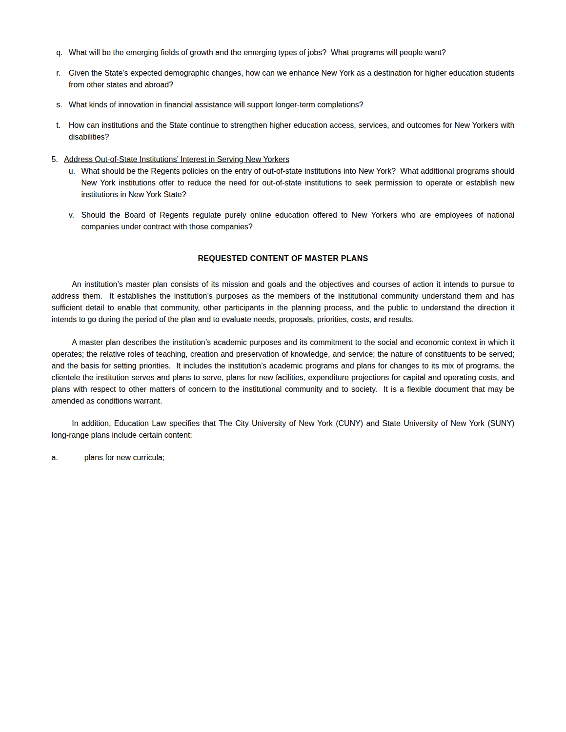q. What will be the emerging fields of growth and the emerging types of jobs? What programs will people want?
r. Given the State’s expected demographic changes, how can we enhance New York as a destination for higher education students from other states and abroad?
s. What kinds of innovation in financial assistance will support longer-term completions?
t. How can institutions and the State continue to strengthen higher education access, services, and outcomes for New Yorkers with disabilities?
5. Address Out-of-State Institutions’ Interest in Serving New Yorkers
u. What should be the Regents policies on the entry of out-of-state institutions into New York? What additional programs should New York institutions offer to reduce the need for out-of-state institutions to seek permission to operate or establish new institutions in New York State?
v. Should the Board of Regents regulate purely online education offered to New Yorkers who are employees of national companies under contract with those companies?
REQUESTED CONTENT OF MASTER PLANS
An institution’s master plan consists of its mission and goals and the objectives and courses of action it intends to pursue to address them. It establishes the institution’s purposes as the members of the institutional community understand them and has sufficient detail to enable that community, other participants in the planning process, and the public to understand the direction it intends to go during the period of the plan and to evaluate needs, proposals, priorities, costs, and results.
A master plan describes the institution’s academic purposes and its commitment to the social and economic context in which it operates; the relative roles of teaching, creation and preservation of knowledge, and service; the nature of constituents to be served; and the basis for setting priorities. It includes the institution’s academic programs and plans for changes to its mix of programs, the clientele the institution serves and plans to serve, plans for new facilities, expenditure projections for capital and operating costs, and plans with respect to other matters of concern to the institutional community and to society. It is a flexible document that may be amended as conditions warrant.
In addition, Education Law specifies that The City University of New York (CUNY) and State University of New York (SUNY) long-range plans include certain content:
a. plans for new curricula;